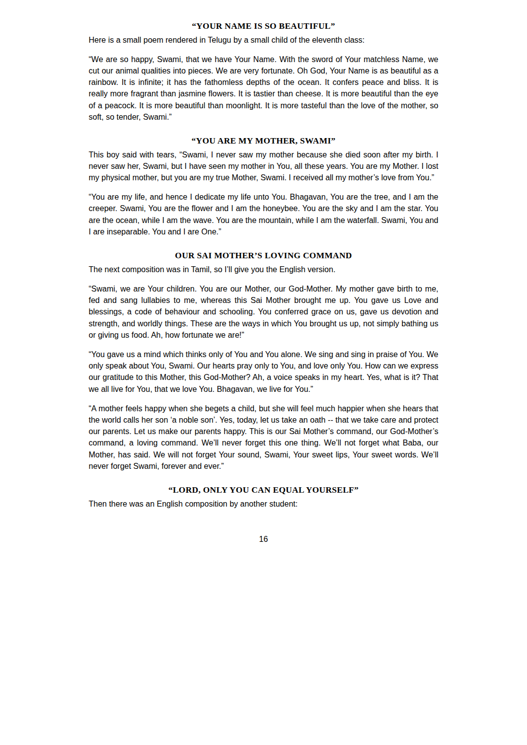“YOUR NAME IS SO BEAUTIFUL”
Here is a small poem rendered in Telugu by a small child of the eleventh class:
“We are so happy, Swami, that we have Your Name. With the sword of Your matchless Name, we cut our animal qualities into pieces. We are very fortunate. Oh God, Your Name is as beautiful as a rainbow. It is infinite; it has the fathomless depths of the ocean. It confers peace and bliss. It is really more fragrant than jasmine flowers. It is tastier than cheese. It is more beautiful than the eye of a peacock. It is more beautiful than moonlight. It is more tasteful than the love of the mother, so soft, so tender, Swami.”
“YOU ARE MY MOTHER, SWAMI”
This boy said with tears, “Swami, I never saw my mother because she died soon after my birth. I never saw her, Swami, but I have seen my mother in You, all these years. You are my Mother. I lost my physical mother, but you are my true Mother, Swami. I received all my mother’s love from You.”
“You are my life, and hence I dedicate my life unto You. Bhagavan, You are the tree, and I am the creeper. Swami, You are the flower and I am the honeybee. You are the sky and I am the star. You are the ocean, while I am the wave. You are the mountain, while I am the waterfall. Swami, You and I are inseparable. You and I are One.”
OUR SAI MOTHER’S LOVING COMMAND
The next composition was in Tamil, so I’ll give you the English version.
“Swami, we are Your children. You are our Mother, our God-Mother. My mother gave birth to me, fed and sang lullabies to me, whereas this Sai Mother brought me up. You gave us Love and blessings, a code of behaviour and schooling. You conferred grace on us, gave us devotion and strength, and worldly things. These are the ways in which You brought us up, not simply bathing us or giving us food. Ah, how fortunate we are!”
“You gave us a mind which thinks only of You and You alone. We sing and sing in praise of You. We only speak about You, Swami. Our hearts pray only to You, and love only You. How can we express our gratitude to this Mother, this God-Mother? Ah, a voice speaks in my heart. Yes, what is it? That we all live for You, that we love You. Bhagavan, we live for You.”
“A mother feels happy when she begets a child, but she will feel much happier when she hears that the world calls her son ‘a noble son’. Yes, today, let us take an oath -- that we take care and protect our parents. Let us make our parents happy. This is our Sai Mother’s command, our God-Mother’s command, a loving command. We’ll never forget this one thing. We’ll not forget what Baba, our Mother, has said. We will not forget Your sound, Swami, Your sweet lips, Your sweet words. We’ll never forget Swami, forever and ever.”
“LORD, ONLY YOU CAN EQUAL YOURSELF”
Then there was an English composition by another student:
16